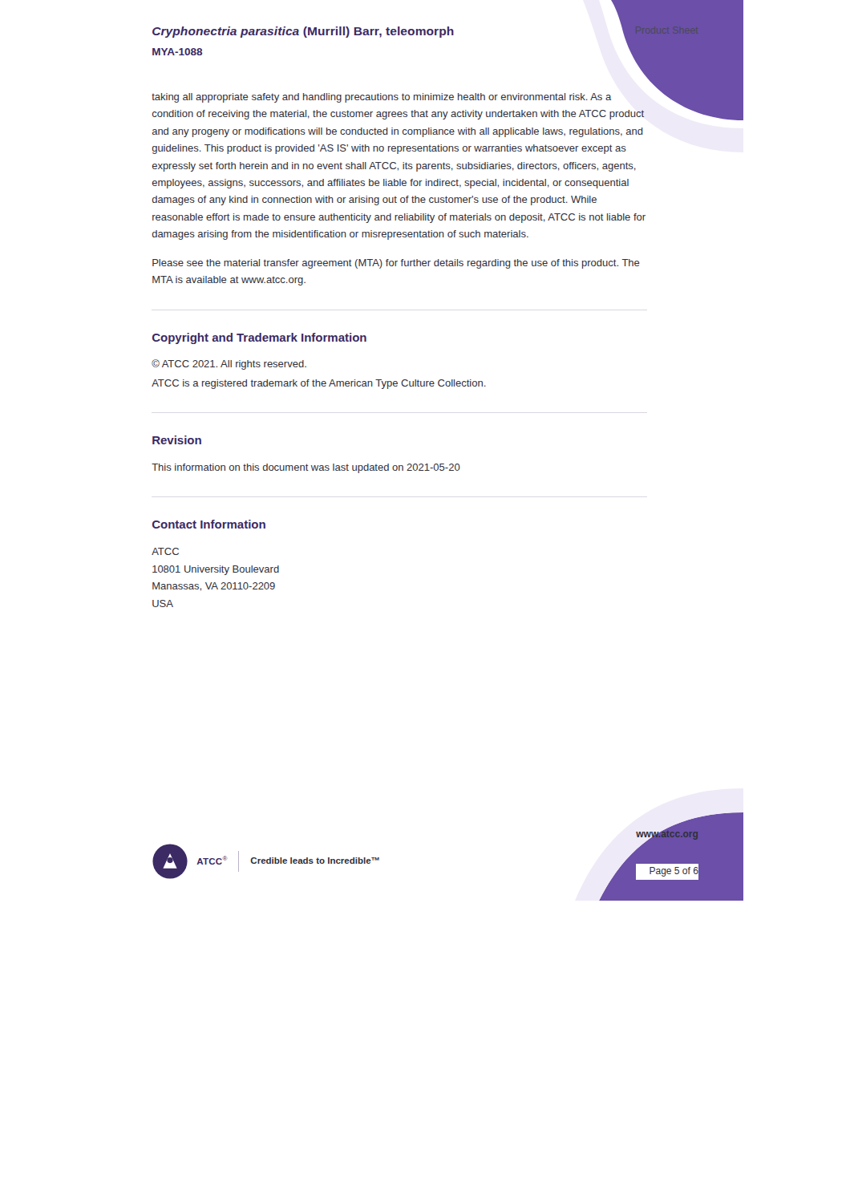Cryphonectria parasitica (Murrill) Barr, teleomorph
MYA-1088
Product Sheet
taking all appropriate safety and handling precautions to minimize health or environmental risk. As a condition of receiving the material, the customer agrees that any activity undertaken with the ATCC product and any progeny or modifications will be conducted in compliance with all applicable laws, regulations, and guidelines. This product is provided 'AS IS' with no representations or warranties whatsoever except as expressly set forth herein and in no event shall ATCC, its parents, subsidiaries, directors, officers, agents, employees, assigns, successors, and affiliates be liable for indirect, special, incidental, or consequential damages of any kind in connection with or arising out of the customer's use of the product. While reasonable effort is made to ensure authenticity and reliability of materials on deposit, ATCC is not liable for damages arising from the misidentification or misrepresentation of such materials.
Please see the material transfer agreement (MTA) for further details regarding the use of this product. The MTA is available at www.atcc.org.
Copyright and Trademark Information
© ATCC 2021. All rights reserved.
ATCC is a registered trademark of the American Type Culture Collection.
Revision
This information on this document was last updated on 2021-05-20
Contact Information
ATCC
10801 University Boulevard
Manassas, VA 20110-2209
USA
ATCC®
Credible leads to Incredible™
www.atcc.org
Page 5 of 6